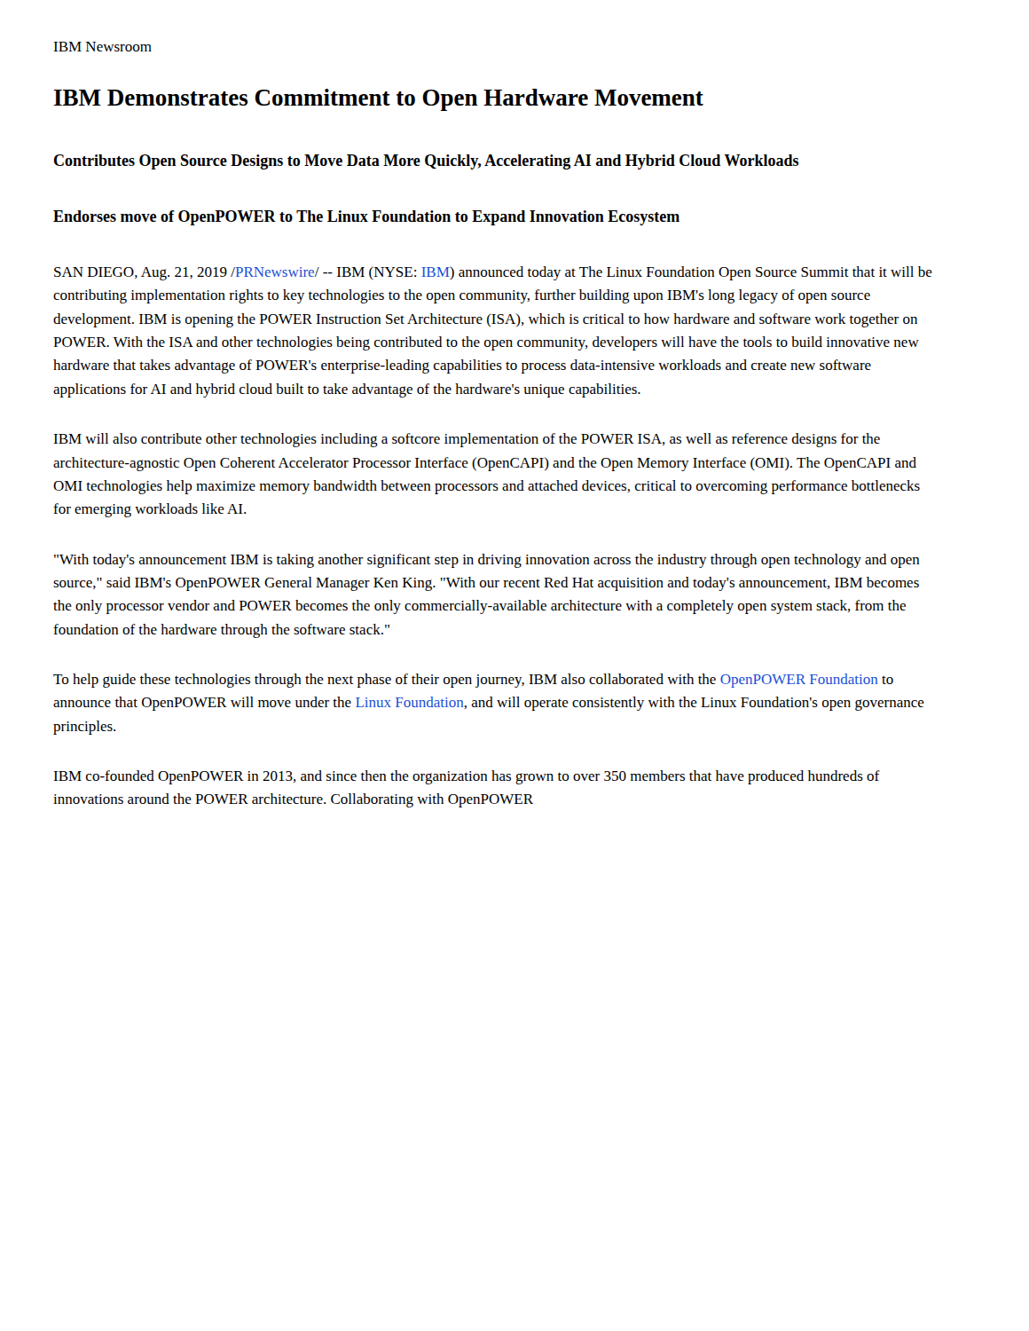IBM Newsroom
IBM Demonstrates Commitment to Open Hardware Movement
Contributes Open Source Designs to Move Data More Quickly, Accelerating AI and Hybrid Cloud Workloads
Endorses move of OpenPOWER to The Linux Foundation to Expand Innovation Ecosystem
SAN DIEGO, Aug. 21, 2019 /PRNewswire/ -- IBM (NYSE: IBM) announced today at The Linux Foundation Open Source Summit that it will be contributing implementation rights to key technologies to the open community, further building upon IBM's long legacy of open source development. IBM is opening the POWER Instruction Set Architecture (ISA), which is critical to how hardware and software work together on POWER. With the ISA and other technologies being contributed to the open community, developers will have the tools to build innovative new hardware that takes advantage of POWER's enterprise-leading capabilities to process data-intensive workloads and create new software applications for AI and hybrid cloud built to take advantage of the hardware's unique capabilities.
IBM will also contribute other technologies including a softcore implementation of the POWER ISA, as well as reference designs for the architecture-agnostic Open Coherent Accelerator Processor Interface (OpenCAPI) and the Open Memory Interface (OMI). The OpenCAPI and OMI technologies help maximize memory bandwidth between processors and attached devices, critical to overcoming performance bottlenecks for emerging workloads like AI.
"With today's announcement IBM is taking another significant step in driving innovation across the industry through open technology and open source," said IBM's OpenPOWER General Manager Ken King. "With our recent Red Hat acquisition and today's announcement, IBM becomes the only processor vendor and POWER becomes the only commercially-available architecture with a completely open system stack, from the foundation of the hardware through the software stack."
To help guide these technologies through the next phase of their open journey, IBM also collaborated with the OpenPOWER Foundation to announce that OpenPOWER will move under the Linux Foundation, and will operate consistently with the Linux Foundation's open governance principles.
IBM co-founded OpenPOWER in 2013, and since then the organization has grown to over 350 members that have produced hundreds of innovations around the POWER architecture. Collaborating with OpenPOWER